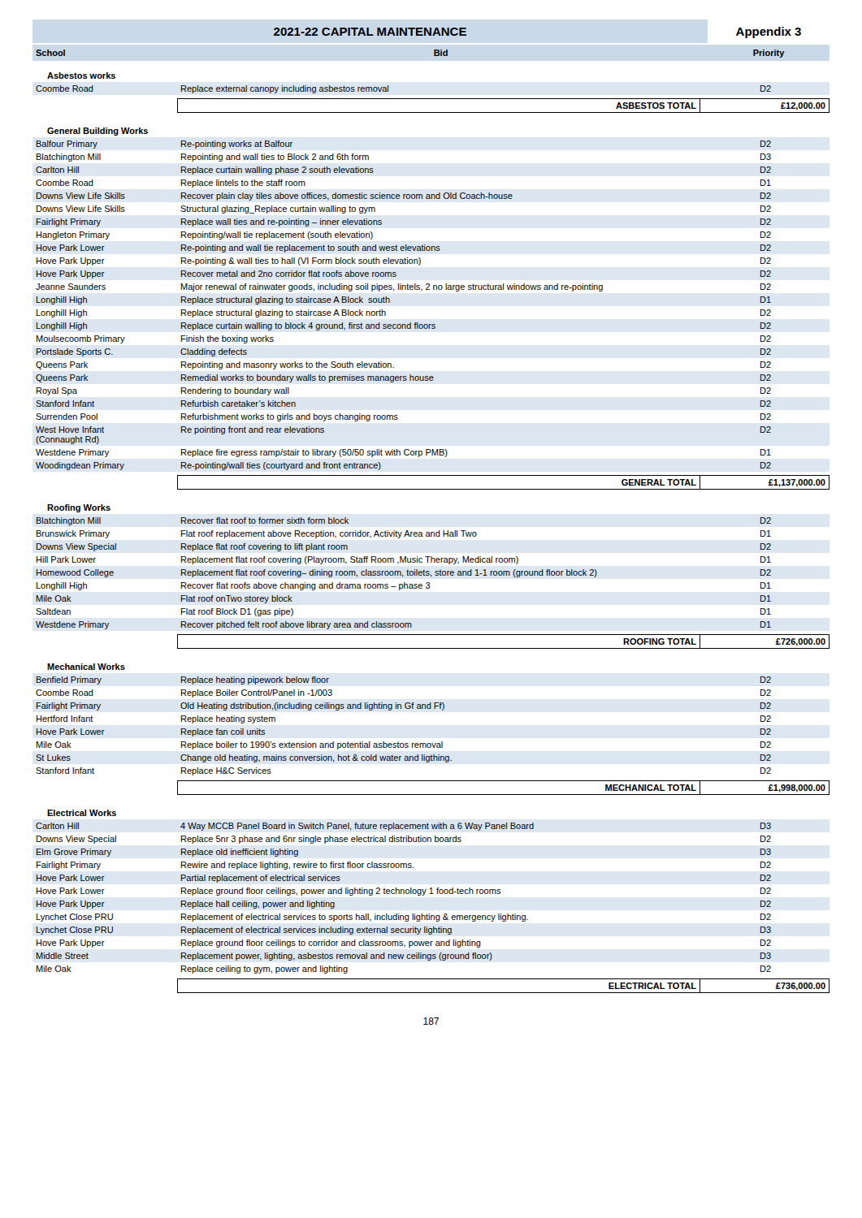2021-22 CAPITAL MAINTENANCE
Appendix 3
School
Bid
Priority
Asbestos works
| Coombe Road | Replace external canopy including asbestos removal | D2 |
| | ASBESTOS TOTAL | £12,000.00 |
General Building Works
| Balfour Primary | Re-pointing works at Balfour | D2 |
| Blatchington Mill | Repointing and wall ties to Block 2 and 6th form | D3 |
| Carlton Hill | Replace curtain walling phase 2 south elevations | D2 |
| Coombe Road | Replace lintels to the staff room | D1 |
| Downs View Life Skills | Recover plain clay tiles above offices, domestic science room and Old Coach-house | D2 |
| Downs View Life Skills | Structural glazing_Replace curtain walling to gym | D2 |
| Fairlight Primary | Replace wall ties and re-pointing – inner elevations | D2 |
| Hangleton Primary | Repointing/wall tie replacement (south elevation) | D2 |
| Hove Park Lower | Re-pointing and wall tie replacement to south and west elevations | D2 |
| Hove Park Upper | Re-pointing & wall ties to hall (VI Form block south elevation) | D2 |
| Hove Park Upper | Recover metal and 2no corridor flat roofs above rooms | D2 |
| Jeanne Saunders | Major renewal of rainwater goods, including soil pipes, lintels, 2 no large structural windows and re-pointing | D2 |
| Longhill High | Replace structural glazing to staircase A Block south | D1 |
| Longhill High | Replace structural glazing to staircase A Block north | D2 |
| Longhill High | Replace curtain walling to block 4 ground, first and second floors | D2 |
| Moulsecoomb Primary | Finish the boxing works | D2 |
| Portslade Sports C. | Cladding defects | D2 |
| Queens Park | Repointing and masonry works to the South elevation. | D2 |
| Queens Park | Remedial works to boundary walls to premises managers house | D2 |
| Royal Spa | Rendering to boundary wall | D2 |
| Stanford Infant | Refurbish caretaker’s kitchen | D2 |
| Surrenden Pool | Refurbishment works to girls and boys changing rooms | D2 |
| West Hove Infant (Connaught Rd) | Re pointing front and rear elevations | D2 |
| Westdene Primary | Replace fire egress ramp/stair to library (50/50 split with Corp PMB) | D1 |
| Woodingdean Primary | Re-pointing/wall ties (courtyard and front entrance) | D2 |
| | GENERAL TOTAL | £1,137,000.00 |
Roofing Works
| Blatchington Mill | Recover flat roof to former sixth form block | D2 |
| Brunswick Primary | Flat roof replacement above Reception, corridor, Activity Area and Hall Two | D1 |
| Downs View Special | Replace flat roof covering to lift plant room | D2 |
| Hill Park Lower | Replacement flat roof covering (Playroom, Staff Room ,Music Therapy, Medical room) | D1 |
| Homewood College | Replacement flat roof covering– dining room, classroom, toilets, store and 1-1 room (ground floor block 2) | D2 |
| Longhill High | Recover flat roofs above changing and drama rooms – phase 3 | D1 |
| Mile Oak | Flat roof onTwo storey block | D1 |
| Saltdean | Flat roof Block D1 (gas pipe) | D1 |
| Westdene Primary | Recover pitched felt roof above library area and classroom | D1 |
| | ROOFING TOTAL | £726,000.00 |
Mechanical Works
| Benfield Primary | Replace heating pipework below floor | D2 |
| Coombe Road | Replace Boiler Control/Panel in -1/003 | D2 |
| Fairlight Primary | Old Heating dstribution,(including ceilings and lighting in Gf and Ff) | D2 |
| Hertford Infant | Replace heating system | D2 |
| Hove Park Lower | Replace fan coil units | D2 |
| Mile Oak | Replace boiler to 1990’s extension and potential asbestos removal | D2 |
| St Lukes | Change old heating, mains conversion, hot & cold water and ligthing. | D2 |
| Stanford Infant | Replace H&C Services | D2 |
| | MECHANICAL TOTAL | £1,998,000.00 |
Electrical Works
| Carlton Hill | 4 Way MCCB Panel Board in Switch Panel, future replacement with a 6 Way Panel Board | D3 |
| Downs View Special | Replace 5nr 3 phase and 6nr single phase electrical distribution boards | D2 |
| Elm Grove Primary | Replace old inefficient lighting | D3 |
| Fairlight Primary | Rewire and replace lighting, rewire to first floor classrooms. | D2 |
| Hove Park Lower | Partial replacement of electrical services | D2 |
| Hove Park Lower | Replace ground floor ceilings, power and lighting 2 technology 1 food-tech rooms | D2 |
| Hove Park Upper | Replace hall ceiling, power and lighting | D2 |
| Lynchet Close PRU | Replacement of electrical services to sports hall, including lighting & emergency lighting. | D2 |
| Lynchet Close PRU | Replacement of electrical services including external security lighting | D3 |
| Hove Park Upper | Replace ground floor ceilings to corridor and classrooms, power and lighting | D2 |
| Middle Street | Replacement power, lighting, asbestos removal and new ceilings (ground floor) | D3 |
| Mile Oak | Replace ceiling to gym, power and lighting | D2 |
| | ELECTRICAL TOTAL | £736,000.00 |
187